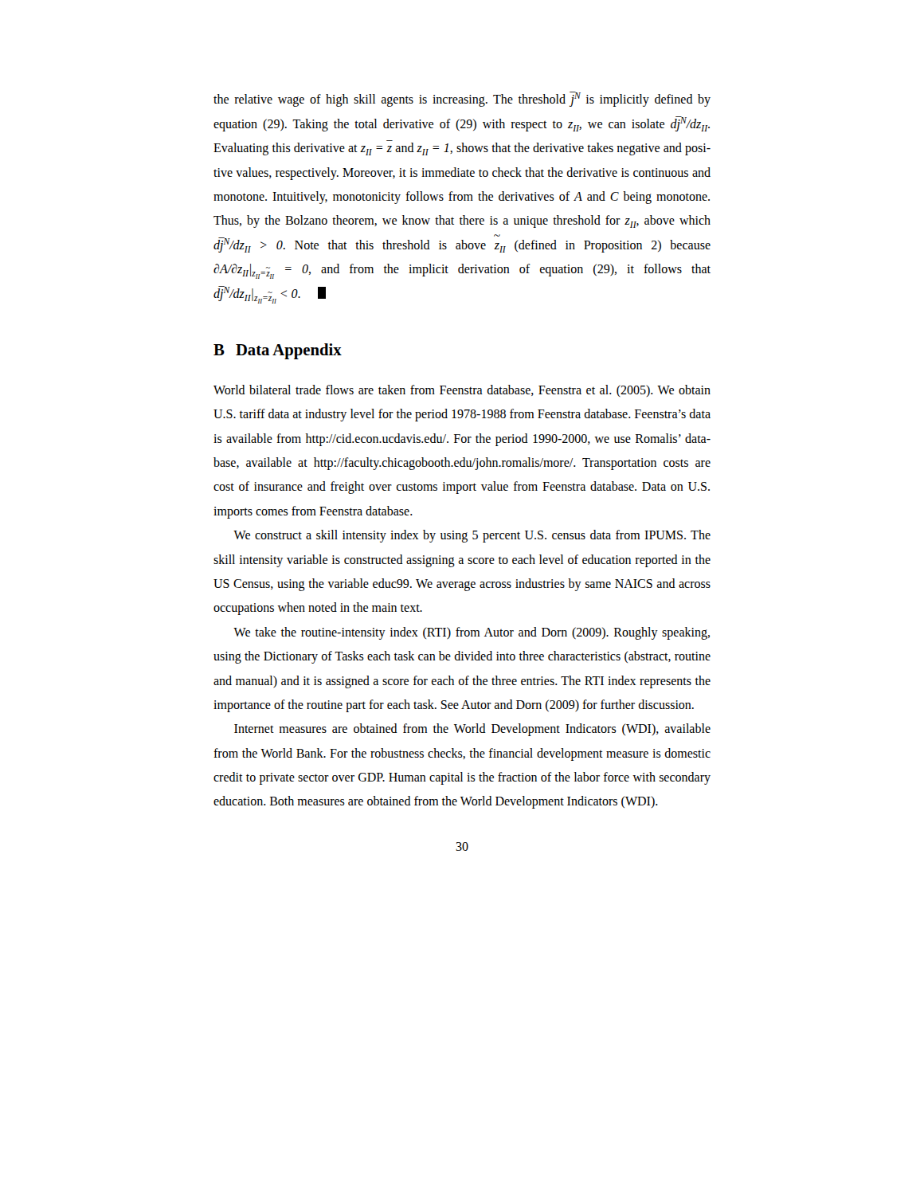the relative wage of high skill agents is increasing. The threshold –jN is implicitly defined by equation (29). Taking the total derivative of (29) with respect to zII, we can isolate d–jN/dzII. Evaluating this derivative at zII = –z and zII = 1, shows that the derivative takes negative and positive values, respectively. Moreover, it is immediate to check that the derivative is continuous and monotone. Intuitively, monotonicity follows from the derivatives of A and C being monotone. Thus, by the Bolzano theorem, we know that there is a unique threshold for zII, above which d–jN/dzII > 0. Note that this threshold is above ~zII (defined in Proposition 2) because ∂A/∂zII|zII=~zII = 0, and from the implicit derivation of equation (29), it follows that d–jN/dzII|zII=~zII < 0.
BData Appendix
World bilateral trade flows are taken from Feenstra database, Feenstra et al. (2005). We obtain U.S. tariff data at industry level for the period 1978-1988 from Feenstra database. Feenstra’s data is available from http://cid.econ.ucdavis.edu/. For the period 1990-2000, we use Romalis’ database, available at http://faculty.chicagobooth.edu/john.romalis/more/. Transportation costs are cost of insurance and freight over customs import value from Feenstra database. Data on U.S. imports comes from Feenstra database.
We construct a skill intensity index by using 5 percent U.S. census data from IPUMS. The skill intensity variable is constructed assigning a score to each level of education reported in the US Census, using the variable educ99. We average across industries by same NAICS and across occupations when noted in the main text.
We take the routine-intensity index (RTI) from Autor and Dorn (2009). Roughly speaking, using the Dictionary of Tasks each task can be divided into three characteristics (abstract, routine and manual) and it is assigned a score for each of the three entries. The RTI index represents the importance of the routine part for each task. See Autor and Dorn (2009) for further discussion.
Internet measures are obtained from the World Development Indicators (WDI), available from the World Bank. For the robustness checks, the financial development measure is domestic credit to private sector over GDP. Human capital is the fraction of the labor force with secondary education. Both measures are obtained from the World Development Indicators (WDI).
30